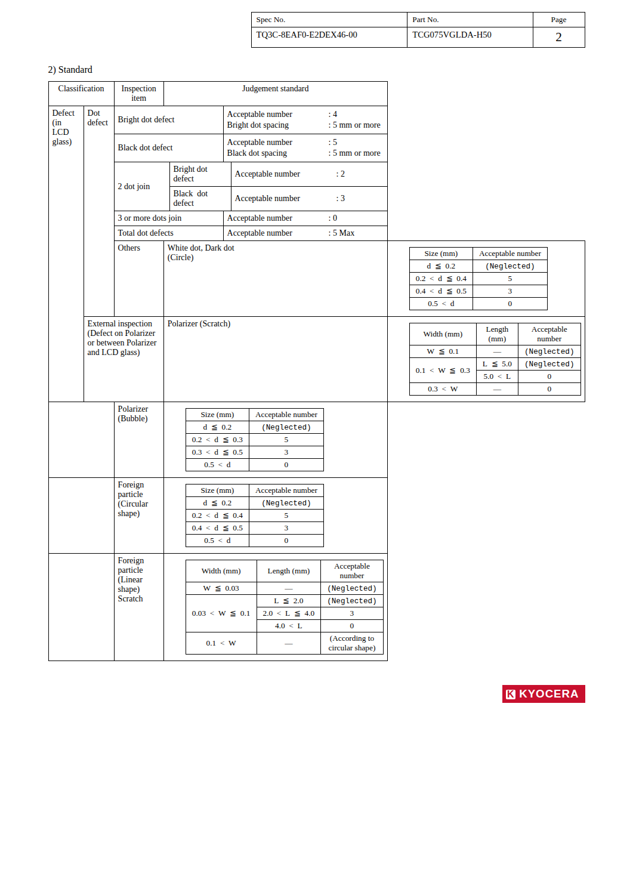| Spec No. | Part No. | Page |
| TQ3C-8EAF0-E2DEX46-00 | TCG075VGLDA-H50 | 2 |
2) Standard
| Classification | Inspection item | Judgement standard |
| --- | --- | --- |
| Defect (in LCD glass) | Dot defect | / Bright dot defect / Acceptable number : 4 Bright dot spacing : 5 mm or more / |
| / Black dot defect / Acceptable number : 5 Black dot spacing : 5 mm or more / |
| / 2 dot join / Bright dot defect / Acceptable number : 2 / / Black dot defect / Acceptable number : 3 / |
| / 3 or more dots join / Acceptable number : 0 / |
| / Total dot defects / Acceptable number : 5 Max / |
| Others | White dot, Dark dot (Circle) | / Size (mm) / Acceptable number / / --- / --- / / d ≦ 0.2 / (Neglected) / / 0.2 < d ≦ 0.4 / 5 / / 0.4 < d ≦ 0.5 / 3 / / 0.5 < d / 0 / |
| External inspection (Defect on Polarizer or between Polarizer and LCD glass) | Polarizer (Scratch) | / Width (mm) / Length (mm) / Acceptable number / / --- / --- / --- / / W ≦ 0.1 / — / (Neglected) / / 0.1 < W ≦ 0.3 / L ≦ 5.0 / (Neglected) / / 5.0 < L / 0 / / 0.3 < W / — / 0 / |
| | Polarizer (Bubble) | / Size (mm) / Acceptable number / / --- / --- / / d ≦ 0.2 / (Neglected) / / 0.2 < d ≦ 0.3 / 5 / / 0.3 < d ≦ 0.5 / 3 / / 0.5 < d / 0 / |
| | Foreign particle (Circular shape) | / Size (mm) / Acceptable number / / --- / --- / / d ≦ 0.2 / (Neglected) / / 0.2 < d ≦ 0.4 / 5 / / 0.4 < d ≦ 0.5 / 3 / / 0.5 < d / 0 / |
| | Foreign particle (Linear shape) Scratch | / Width (mm) / Length (mm) / Acceptable number / / --- / --- / --- / / W ≦ 0.03 / — / (Neglected) / / 0.03 < W ≦ 0.1 / L ≦ 2.0 / (Neglected) / / 2.0 < L ≦ 4.0 / 3 / / 4.0 < L / 0 / / 0.1 < W / — / (According to circular shape) / |
KKYOCERA